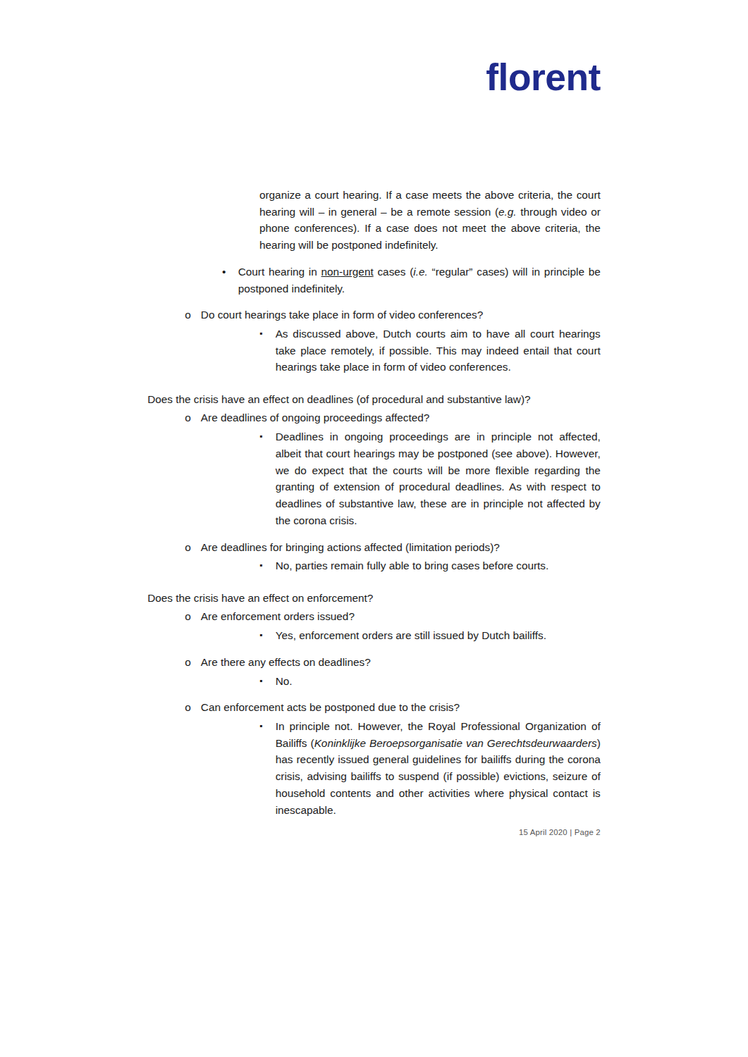florent
organize a court hearing. If a case meets the above criteria, the court hearing will – in general – be a remote session (e.g. through video or phone conferences). If a case does not meet the above criteria, the hearing will be postponed indefinitely.
•
Court hearing in non-urgent cases (i.e. “regular” cases) will in principle be postponed indefinitely.
o
Do court hearings take place in form of video conferences?
▪
As discussed above, Dutch courts aim to have all court hearings take place remotely, if possible. This may indeed entail that court hearings take place in form of video conferences.
Does the crisis have an effect on deadlines (of procedural and substantive law)?
o
Are deadlines of ongoing proceedings affected?
▪
Deadlines in ongoing proceedings are in principle not affected, albeit that court hearings may be postponed (see above). However, we do expect that the courts will be more flexible regarding the granting of extension of procedural deadlines. As with respect to deadlines of substantive law, these are in principle not affected by the corona crisis.
o
Are deadlines for bringing actions affected (limitation periods)?
▪
No, parties remain fully able to bring cases before courts.
Does the crisis have an effect on enforcement?
o
Are enforcement orders issued?
▪
Yes, enforcement orders are still issued by Dutch bailiffs.
o
Are there any effects on deadlines?
▪
No.
o
Can enforcement acts be postponed due to the crisis?
▪
In principle not. However, the Royal Professional Organization of Bailiffs (Koninklijke Beroepsorganisatie van Gerechtsdeurwaarders) has recently issued general guidelines for bailiffs during the corona crisis, advising bailiffs to suspend (if possible) evictions, seizure of household contents and other activities where physical contact is inescapable.
15 April 2020 | Page 2